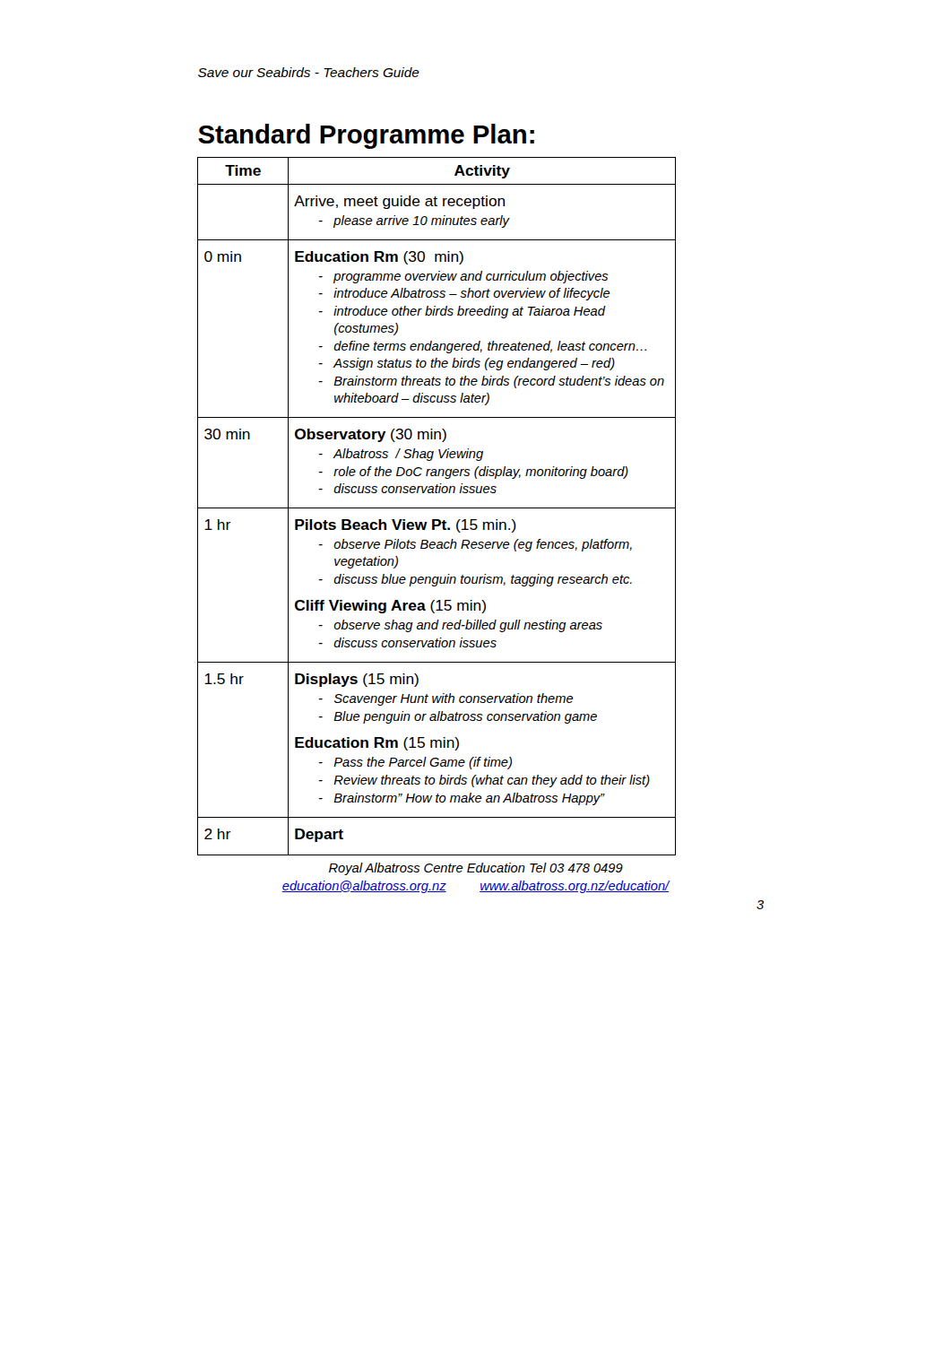Save our Seabirds - Teachers Guide
Standard Programme Plan:
| Time | Activity |
| --- | --- |
| | Arrive, meet guide at reception please arrive 10 minutes early |
| 0 min | Education Rm (30 min) programme overview and curriculum objectives introduce Albatross – short overview of lifecycle introduce other birds breeding at Taiaroa Head (costumes) define terms endangered, threatened, least concern… Assign status to the birds (eg endangered – red) Brainstorm threats to the birds (record student’s ideas on whiteboard – discuss later) |
| 30 min | Observatory (30 min) Albatross / Shag Viewing role of the DoC rangers (display, monitoring board) discuss conservation issues |
| 1 hr | Pilots Beach View Pt. (15 min.) observe Pilots Beach Reserve (eg fences, platform, vegetation) discuss blue penguin tourism, tagging research etc. Cliff Viewing Area (15 min) observe shag and red-billed gull nesting areas discuss conservation issues |
| 1.5 hr | Displays (15 min) Scavenger Hunt with conservation theme Blue penguin or albatross conservation game Education Rm (15 min) Pass the Parcel Game (if time) Review threats to birds (what can they add to their list) Brainstorm” How to make an Albatross Happy” |
| 2 hr | Depart |
Royal Albatross Centre Education Tel 03 478 0499
education@albatross.org.nz www.albatross.org.nz/education/ 3